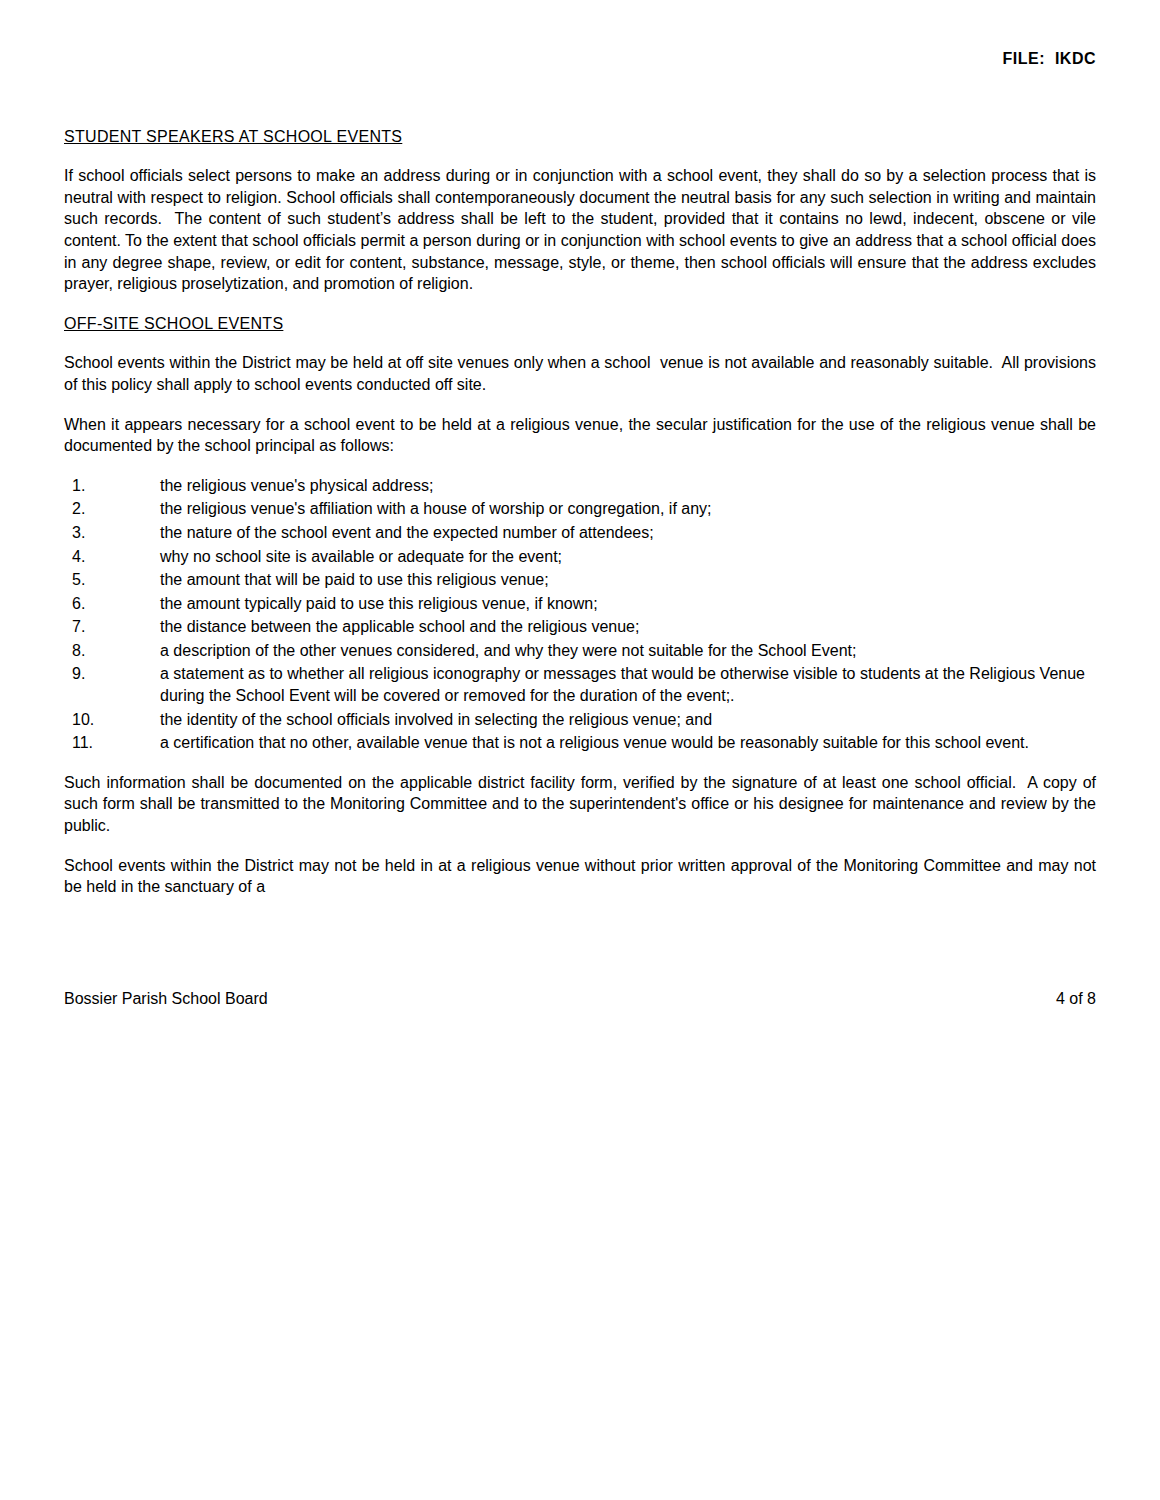FILE: IKDC
STUDENT SPEAKERS AT SCHOOL EVENTS
If school officials select persons to make an address during or in conjunction with a school event, they shall do so by a selection process that is neutral with respect to religion. School officials shall contemporaneously document the neutral basis for any such selection in writing and maintain such records. The content of such student’s address shall be left to the student, provided that it contains no lewd, indecent, obscene or vile content. To the extent that school officials permit a person during or in conjunction with school events to give an address that a school official does in any degree shape, review, or edit for content, substance, message, style, or theme, then school officials will ensure that the address excludes prayer, religious proselytization, and promotion of religion.
OFF-SITE SCHOOL EVENTS
School events within the District may be held at off site venues only when a school venue is not available and reasonably suitable. All provisions of this policy shall apply to school events conducted off site.
When it appears necessary for a school event to be held at a religious venue, the secular justification for the use of the religious venue shall be documented by the school principal as follows:
the religious venue's physical address;
the religious venue's affiliation with a house of worship or congregation, if any;
the nature of the school event and the expected number of attendees;
why no school site is available or adequate for the event;
the amount that will be paid to use this religious venue;
the amount typically paid to use this religious venue, if known;
the distance between the applicable school and the religious venue;
a description of the other venues considered, and why they were not suitable for the School Event;
a statement as to whether all religious iconography or messages that would be otherwise visible to students at the Religious Venue during the School Event will be covered or removed for the duration of the event;.
the identity of the school officials involved in selecting the religious venue; and
a certification that no other, available venue that is not a religious venue would be reasonably suitable for this school event.
Such information shall be documented on the applicable district facility form, verified by the signature of at least one school official. A copy of such form shall be transmitted to the Monitoring Committee and to the superintendent's office or his designee for maintenance and review by the public.
School events within the District may not be held in at a religious venue without prior written approval of the Monitoring Committee and may not be held in the sanctuary of a
Bossier Parish School Board 4 of 8